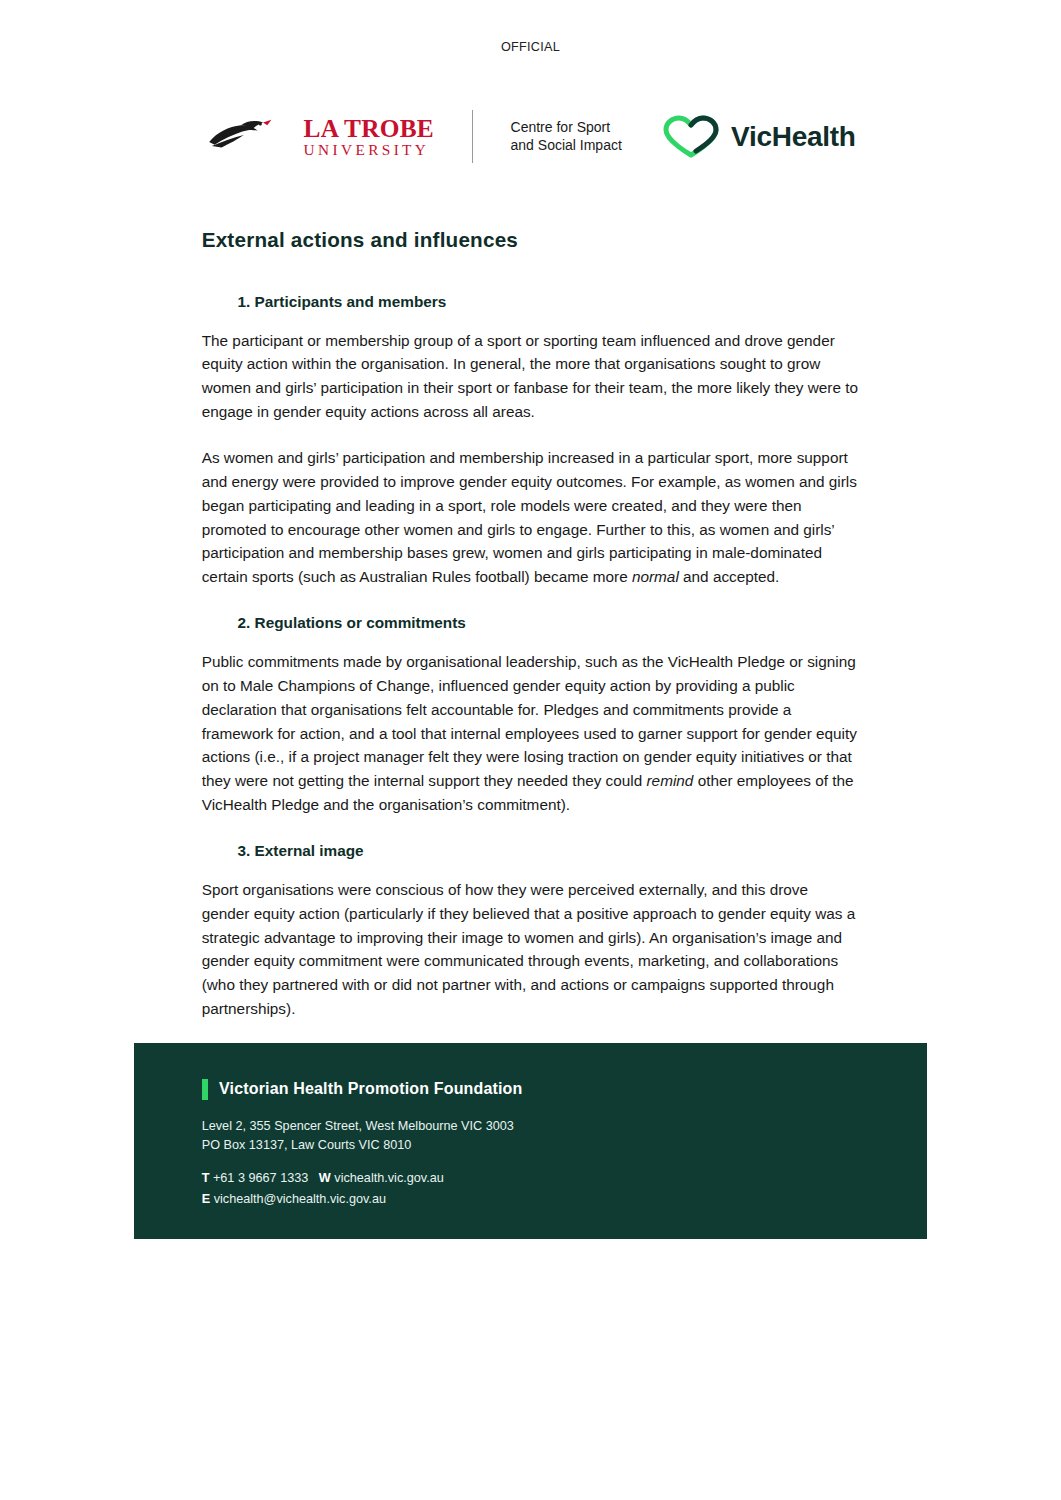OFFICIAL
LA TROBE
UNIVERSITY
Centre for Sport
and Social Impact
VicHealth
External actions and influences
Participants and members
The participant or membership group of a sport or sporting team influenced and drove gender equity action within the organisation. In general, the more that organisations sought to grow women and girls’ participation in their sport or fanbase for their team, the more likely they were to engage in gender equity actions across all areas.
As women and girls’ participation and membership increased in a particular sport, more support and energy were provided to improve gender equity outcomes. For example, as women and girls began participating and leading in a sport, role models were created, and they were then promoted to encourage other women and girls to engage. Further to this, as women and girls’ participation and membership bases grew, women and girls participating in male-dominated certain sports (such as Australian Rules football) became more normal and accepted.
Regulations or commitments
Public commitments made by organisational leadership, such as the VicHealth Pledge or signing on to Male Champions of Change, influenced gender equity action by providing a public declaration that organisations felt accountable for. Pledges and commitments provide a framework for action, and a tool that internal employees used to garner support for gender equity actions (i.e., if a project manager felt they were losing traction on gender equity initiatives or that they were not getting the internal support they needed they could remind other employees of the VicHealth Pledge and the organisation’s commitment).
External image
Sport organisations were conscious of how they were perceived externally, and this drove gender equity action (particularly if they believed that a positive approach to gender equity was a strategic advantage to improving their image to women and girls). An organisation’s image and gender equity commitment were communicated through events, marketing, and collaborations (who they partnered with or did not partner with, and actions or campaigns supported through partnerships).
Victorian Health Promotion Foundation
Level 2, 355 Spencer Street, West Melbourne VIC 3003
PO Box 13137, Law Courts VIC 8010
T +61 3 9667 1333 W vichealth.vic.gov.au
E vichealth@vichealth.vic.gov.au